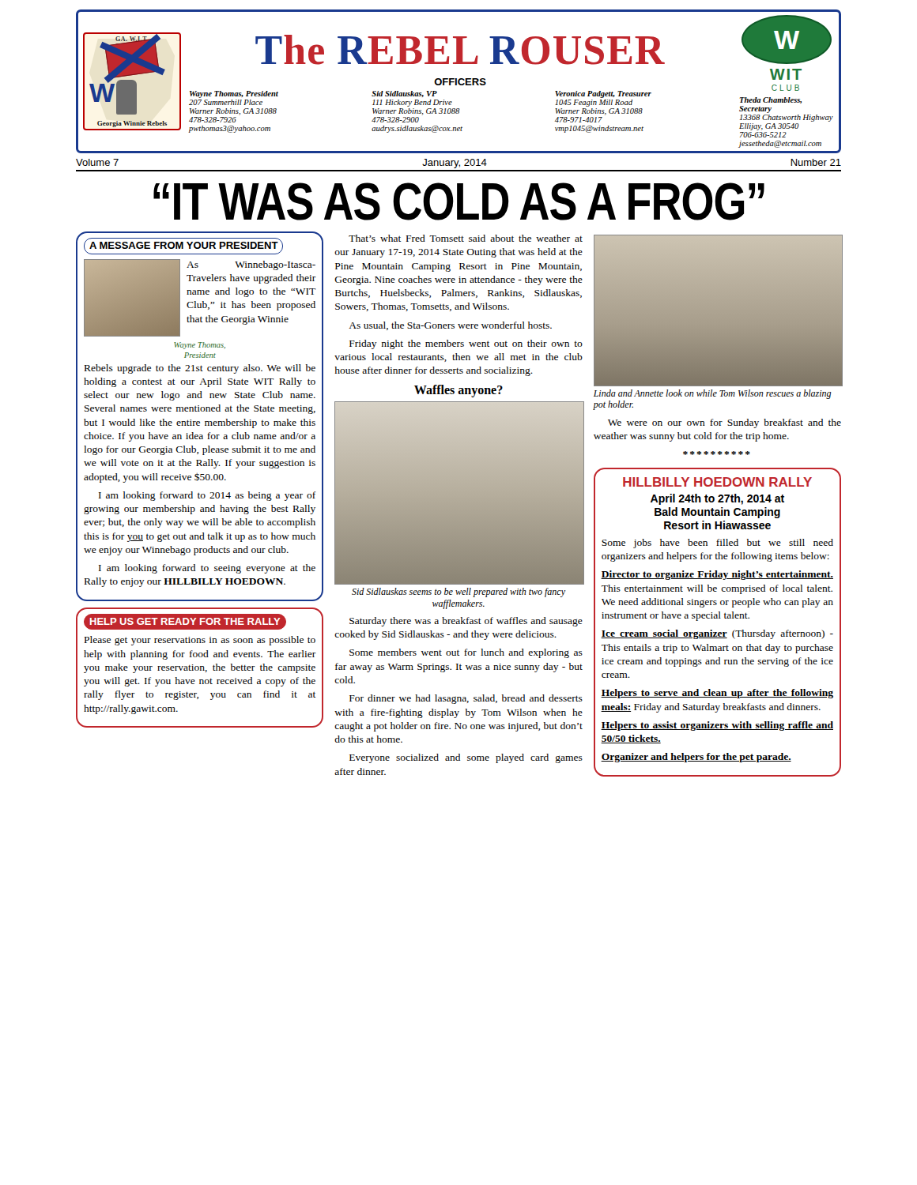GA. W.I.T.
CHAPTER
W
Georgia Winnie Rebels
The REBEL ROUSER
OFFICERS
Wayne Thomas, President
207 Summerhill Place
Warner Robins, GA 31088
478-328-7926
pwthomas3@yahoo.com
Sid Sidlauskas, VP
111 Hickory Bend Drive
Warner Robins, GA 31088
478-328-2900
audrys.sidlauskas@cox.net
Veronica Padgett, Treasurer
1045 Feagin Mill Road
Warner Robins, GA 31088
478-971-4017
vmp1045@windstream.net
W
WIT
CLUB
Theda Chambless, Secretary
13368 Chatsworth Highway
Ellijay, GA 30540
706-636-5212
jessetheda@etcmail.com
Volume 7
January, 2014
Number 21
“IT WAS AS COLD AS A FROG”
A MESSAGE FROM YOUR PRESIDENT
As Winnebago-Itasca-Travelers have upgraded their name and logo to the “WIT Club,” it has been proposed that the Georgia Winnie
Wayne Thomas,
President
Rebels upgrade to the 21st century also. We will be holding a contest at our April State WIT Rally to select our new logo and new State Club name. Several names were mentioned at the State meeting, but I would like the entire membership to make this choice. If you have an idea for a club name and/or a logo for our Georgia Club, please submit it to me and we will vote on it at the Rally. If your suggestion is adopted, you will receive $50.00.
I am looking forward to 2014 as being a year of growing our membership and having the best Rally ever; but, the only way we will be able to accomplish this is for you to get out and talk it up as to how much we enjoy our Winnebago products and our club.
I am looking forward to seeing everyone at the Rally to enjoy our HILLBILLY HOEDOWN.
HELP US GET READY FOR THE RALLY
Please get your reservations in as soon as possible to help with planning for food and events. The earlier you make your reservation, the better the campsite you will get. If you have not received a copy of the rally flyer to register, you can find it at http://rally.gawit.com.
That’s what Fred Tomsett said about the weather at our January 17-19, 2014 State Outing that was held at the Pine Mountain Camping Resort in Pine Mountain, Georgia. Nine coaches were in attendance - they were the Burtchs, Huelsbecks, Palmers, Rankins, Sidlauskas, Sowers, Thomas, Tomsetts, and Wilsons.
As usual, the Sta-Goners were wonderful hosts.
Friday night the members went out on their own to various local restaurants, then we all met in the club house after dinner for desserts and socializing.
Waffles anyone?
Sid Sidlauskas seems to be well prepared with two fancy wafflemakers.
Saturday there was a breakfast of waffles and sausage cooked by Sid Sidlauskas - and they were delicious.
Some members went out for lunch and exploring as far away as Warm Springs. It was a nice sunny day - but cold.
For dinner we had lasagna, salad, bread and desserts with a fire-fighting display by Tom Wilson when he caught a pot holder on fire. No one was injured, but don’t do this at home.
Everyone socialized and some played card games after dinner.
Linda and Annette look on while Tom Wilson rescues a blazing pot holder.
We were on our own for Sunday breakfast and the weather was sunny but cold for the trip home.
**********
HILLBILLY HOEDOWN RALLY
April 24th to 27th, 2014 at
Bald Mountain Camping
Resort in Hiawassee
Some jobs have been filled but we still need organizers and helpers for the following items below:
Director to organize Friday night’s entertainment. This entertainment will be comprised of local talent. We need additional singers or people who can play an instrument or have a special talent.
Ice cream social organizer (Thursday afternoon) - This entails a trip to Walmart on that day to purchase ice cream and toppings and run the serving of the ice cream.
Helpers to serve and clean up after the following meals: Friday and Saturday breakfasts and dinners.
Helpers to assist organizers with selling raffle and 50/50 tickets.
Organizer and helpers for the pet parade.